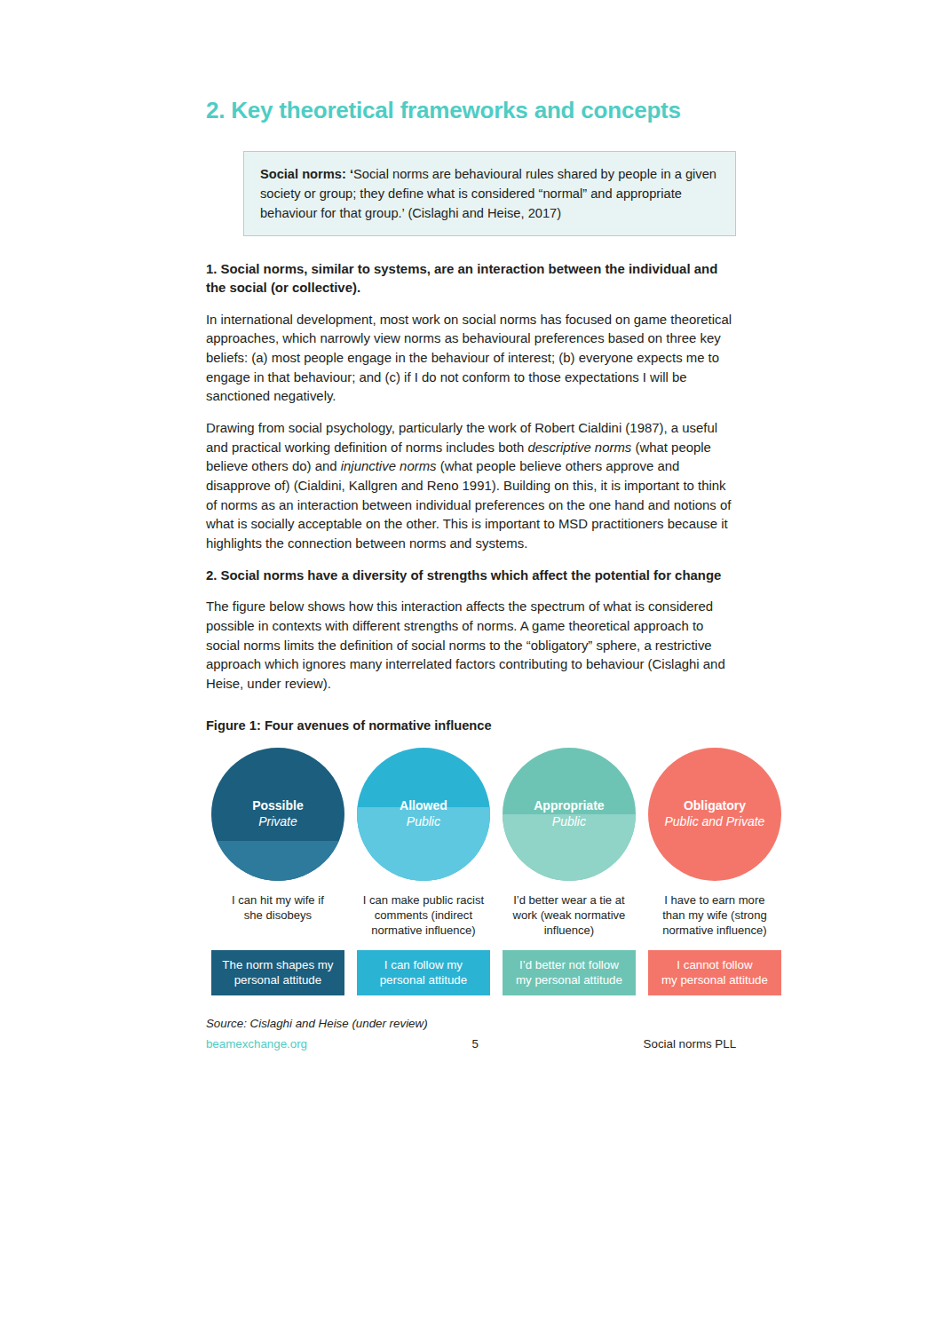2. Key theoretical frameworks and concepts
Social norms: ‘Social norms are behavioural rules shared by people in a given society or group; they define what is considered “normal” and appropriate behaviour for that group.’ (Cislaghi and Heise, 2017)
1. Social norms, similar to systems, are an interaction between the individual and the social (or collective).
In international development, most work on social norms has focused on game theoretical approaches, which narrowly view norms as behavioural preferences based on three key beliefs: (a) most people engage in the behaviour of interest; (b) everyone expects me to engage in that behaviour; and (c) if I do not conform to those expectations I will be sanctioned negatively.
Drawing from social psychology, particularly the work of Robert Cialdini (1987), a useful and practical working definition of norms includes both descriptive norms (what people believe others do) and injunctive norms (what people believe others approve and disapprove of) (Cialdini, Kallgren and Reno 1991). Building on this, it is important to think of norms as an interaction between individual preferences on the one hand and notions of what is socially acceptable on the other. This is important to MSD practitioners because it highlights the connection between norms and systems.
2. Social norms have a diversity of strengths which affect the potential for change
The figure below shows how this interaction affects the spectrum of what is considered possible in contexts with different strengths of norms. A game theoretical approach to social norms limits the definition of social norms to the “obligatory” sphere, a restrictive approach which ignores many interrelated factors contributing to behaviour (Cislaghi and Heise, under review).
Figure 1: Four avenues of normative influence
Possible Private
I can hit my wife if
she disobeys
The norm shapes my
personal attitude
Allowed Public
I can make public racist
comments (indirect
normative influence)
I can follow my
personal attitude
Appropriate Public
I’d better wear a tie at
work (weak normative
influence)
I’d better not follow
my personal attitude
Obligatory Public and Private
I have to earn more
than my wife (strong
normative influence)
I cannot follow
my personal attitude
Source: Cislaghi and Heise (under review)
beamexchange.org 5 Social norms PLL